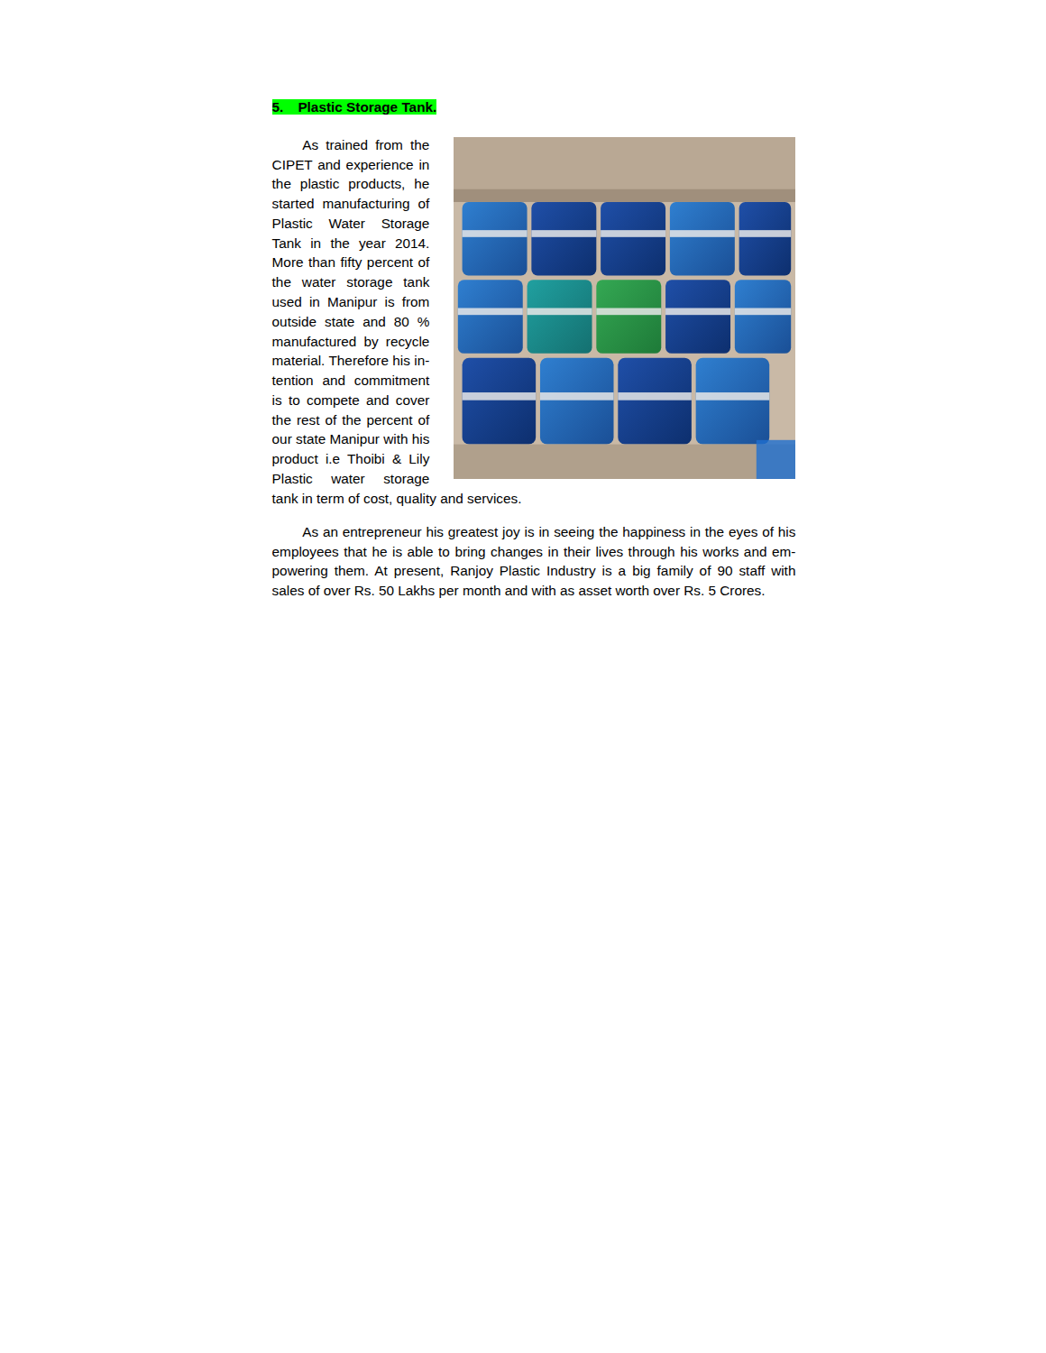5. Plastic Storage Tank.
As trained from the CIPET and experience in the plastic products, he started manufacturing of Plastic Water Storage Tank in the year 2014. More than fifty percent of the water storage tank used in Manipur is from outside state and 80 % manufactured by recycle material. Therefore his intention and commitment is to compete and cover the rest of the percent of our state Manipur with his product i.e Thoibi & Lily Plastic water storage tank in term of cost, quality and services.
As an entrepreneur his greatest joy is in seeing the happiness in the eyes of his employees that he is able to bring changes in their lives through his works and empowering them. At present, Ranjoy Plastic Industry is a big family of 90 staff with sales of over Rs. 50 Lakhs per month and with as asset worth over Rs. 5 Crores.